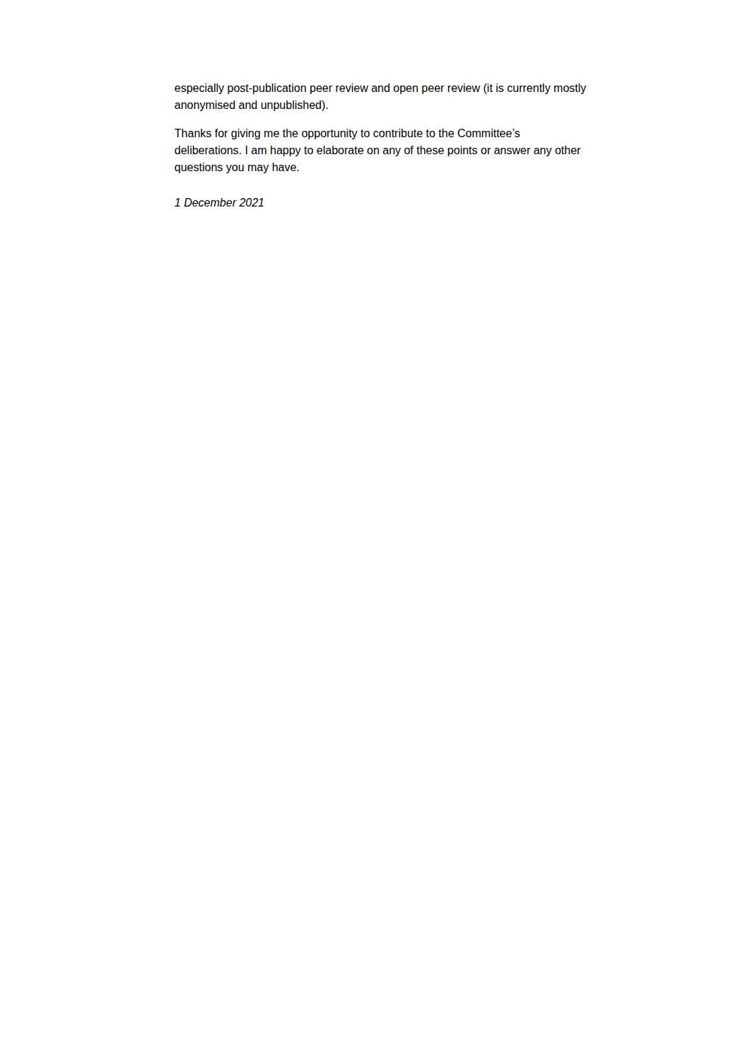especially post-publication peer review and open peer review (it is currently mostly anonymised and unpublished).
Thanks for giving me the opportunity to contribute to the Committee’s deliberations. I am happy to elaborate on any of these points or answer any other questions you may have.
1 December 2021